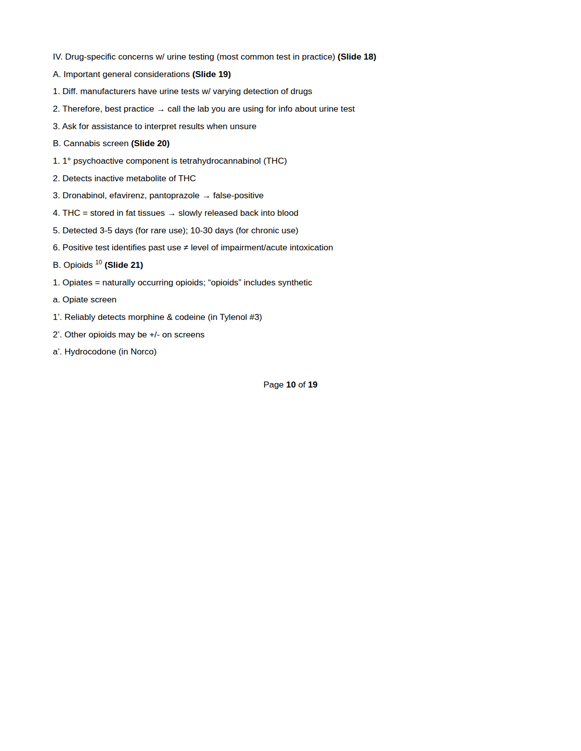IV. Drug-specific concerns w/ urine testing (most common test in practice) (Slide 18)
A. Important general considerations (Slide 19)
1. Diff. manufacturers have urine tests w/ varying detection of drugs
2. Therefore, best practice → call the lab you are using for info about urine test
3. Ask for assistance to interpret results when unsure
B. Cannabis screen (Slide 20)
1. 1° psychoactive component is tetrahydrocannabinol (THC)
2. Detects inactive metabolite of THC
3. Dronabinol, efavirenz, pantoprazole → false-positive
4. THC = stored in fat tissues → slowly released back into blood
5. Detected 3-5 days (for rare use); 10-30 days (for chronic use)
6. Positive test identifies past use ≠ level of impairment/acute intoxication
B. Opioids 10 (Slide 21)
1. Opiates = naturally occurring opioids; “opioids” includes synthetic
a. Opiate screen
1’. Reliably detects morphine & codeine (in Tylenol #3)
2’. Other opioids may be +/- on screens
a’. Hydrocodone (in Norco)
Page 10 of 19